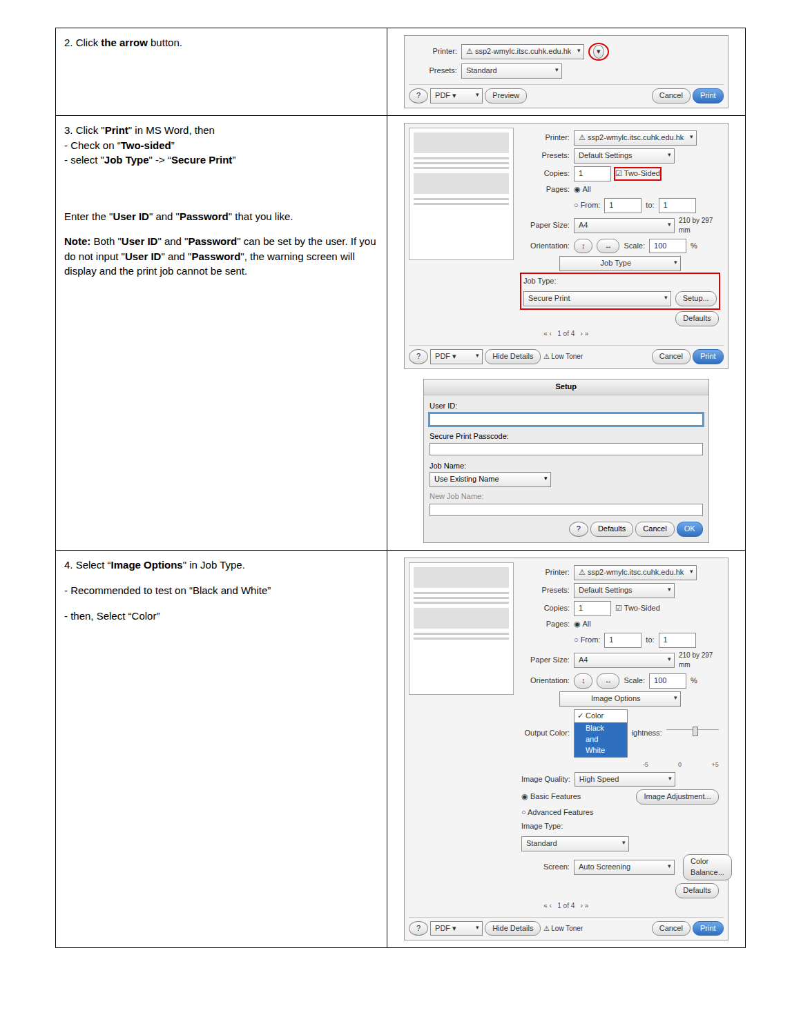| 2. Click the arrow button. | Printer: ⚠ ssp2-wmylc.itsc.cuhk.edu.hk ▾ Presets: Standard ? PDF ▾ Preview Cancel Print |
| 3. Click " Print " in MS Word, then - Check on “ Two-sided ” - select " Job Type " -> “ Secure Print ” Enter the " User ID " and " Password " that you like. Note: Both " User ID " and " Password " can be set by the user. If you do not input " User ID " and " Password ", the warning screen will display and the print job cannot be sent. | Printer: ⚠ ssp2-wmylc.itsc.cuhk.edu.hk Presets: Default Settings Copies: 1 ☑ Two-Sided Pages: ◉ All ○ From: 1 to: 1 Paper Size: A4 210 by 297 mm Orientation: ↕ ↔ Scale: 100 % Job Type Job Type: Secure Print Setup... Defaults « ‹ 1 of 4 › » ? PDF ▾ Hide Details ⚠ Low Toner Cancel Print Setup User ID: Secure Print Passcode: Job Name: Use Existing Name New Job Name: ? Defaults Cancel OK |
| 4. Select “ Image Options " in Job Type. - Recommended to test on “Black and White” - then, Select “Color” | Printer: ⚠ ssp2-wmylc.itsc.cuhk.edu.hk Presets: Default Settings Copies: 1 ☑ Two-Sided Pages: ◉ All ○ From: 1 to: 1 Paper Size: A4 210 by 297 mm Orientation: ↕ ↔ Scale: 100 % Image Options Output Color: Color Black and White ightness: -5 0 +5 Image Quality: High Speed ◉ Basic Features Image Adjustment... ○ Advanced Features Image Type: Standard Screen: Auto Screening Color Balance... Defaults « ‹ 1 of 4 › » ? PDF ▾ Hide Details ⚠ Low Toner Cancel Print |